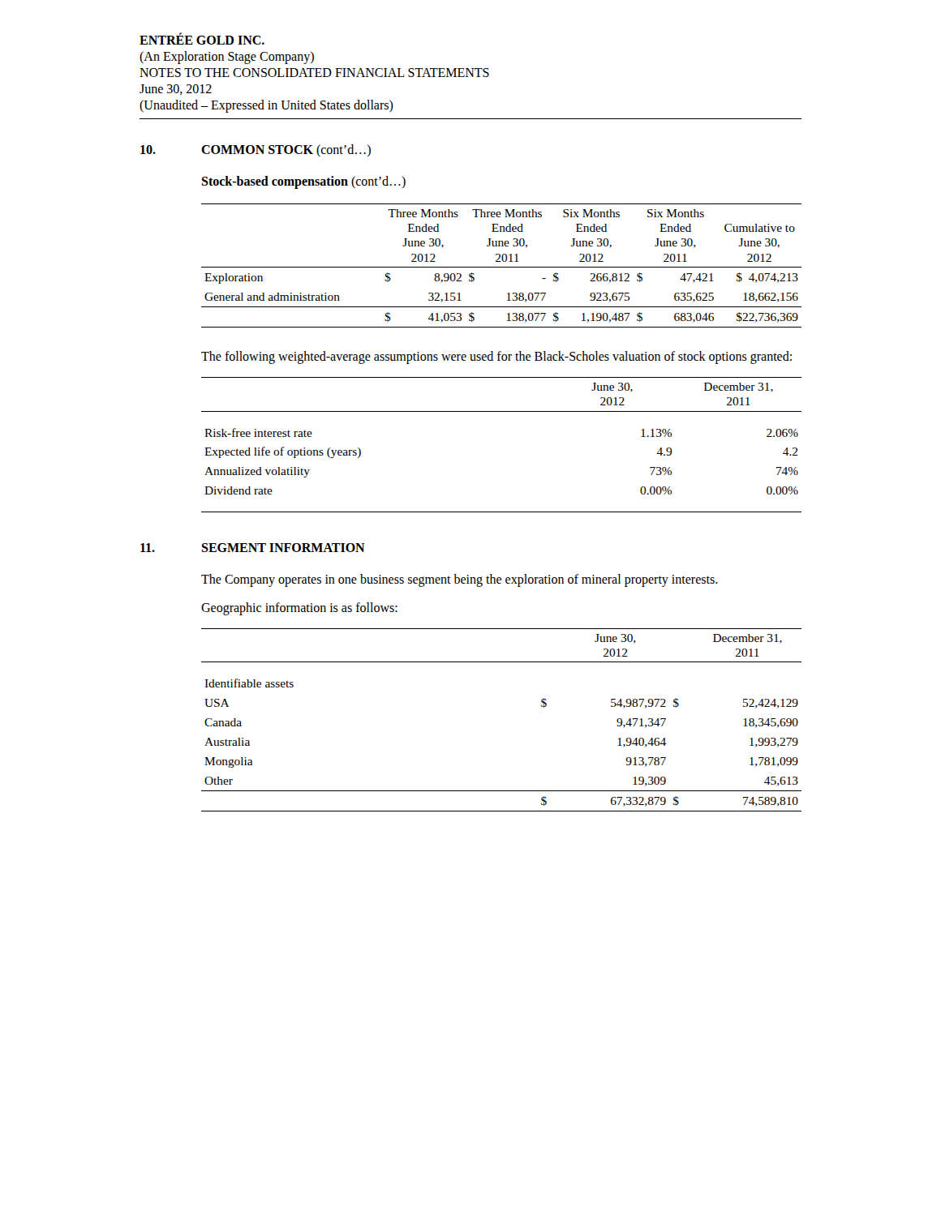Entrée Gold Inc.
(An Exploration Stage Company)
NOTES TO THE CONSOLIDATED FINANCIAL STATEMENTS
June 30, 2012
(Unaudited – Expressed in United States dollars)
10.
COMMON STOCK (cont’d…)
Stock-based compensation (cont’d…)
| | Three Months Ended June 30, 2012 | Three Months Ended June 30, 2011 | Six Months Ended June 30, 2012 | Six Months Ended June 30, 2011 | Cumulative to June 30, 2012 |
| --- | --- | --- | --- | --- | --- |
| Exploration | $ | 8,902 | $ | - | $ | 266,812 | $ | 47,421 | $ 4,074,213 |
| General and administration | | 32,151 | | 138,077 | | 923,675 | | 635,625 | 18,662,156 |
| | $ | 41,053 | $ | 138,077 | $ | 1,190,487 | $ | 683,046 | $22,736,369 |
The following weighted-average assumptions were used for the Black-Scholes valuation of stock options granted:
| | June 30, 2012 | December 31, 2011 |
| --- | --- | --- |
| Risk-free interest rate | 1.13% | 2.06% |
| Expected life of options (years) | 4.9 | 4.2 |
| Annualized volatility | 73% | 74% |
| Dividend rate | 0.00% | 0.00% |
11.
SEGMENT INFORMATION
The Company operates in one business segment being the exploration of mineral property interests.
Geographic information is as follows:
| | | June 30, 2012 | | December 31, 2011 |
| --- | --- | --- | --- | --- |
| Identifiable assets | | | | |
| USA | $ | 54,987,972 | $ | 52,424,129 |
| Canada | | 9,471,347 | | 18,345,690 |
| Australia | | 1,940,464 | | 1,993,279 |
| Mongolia | | 913,787 | | 1,781,099 |
| Other | | 19,309 | | 45,613 |
| | $ | 67,332,879 | $ | 74,589,810 |